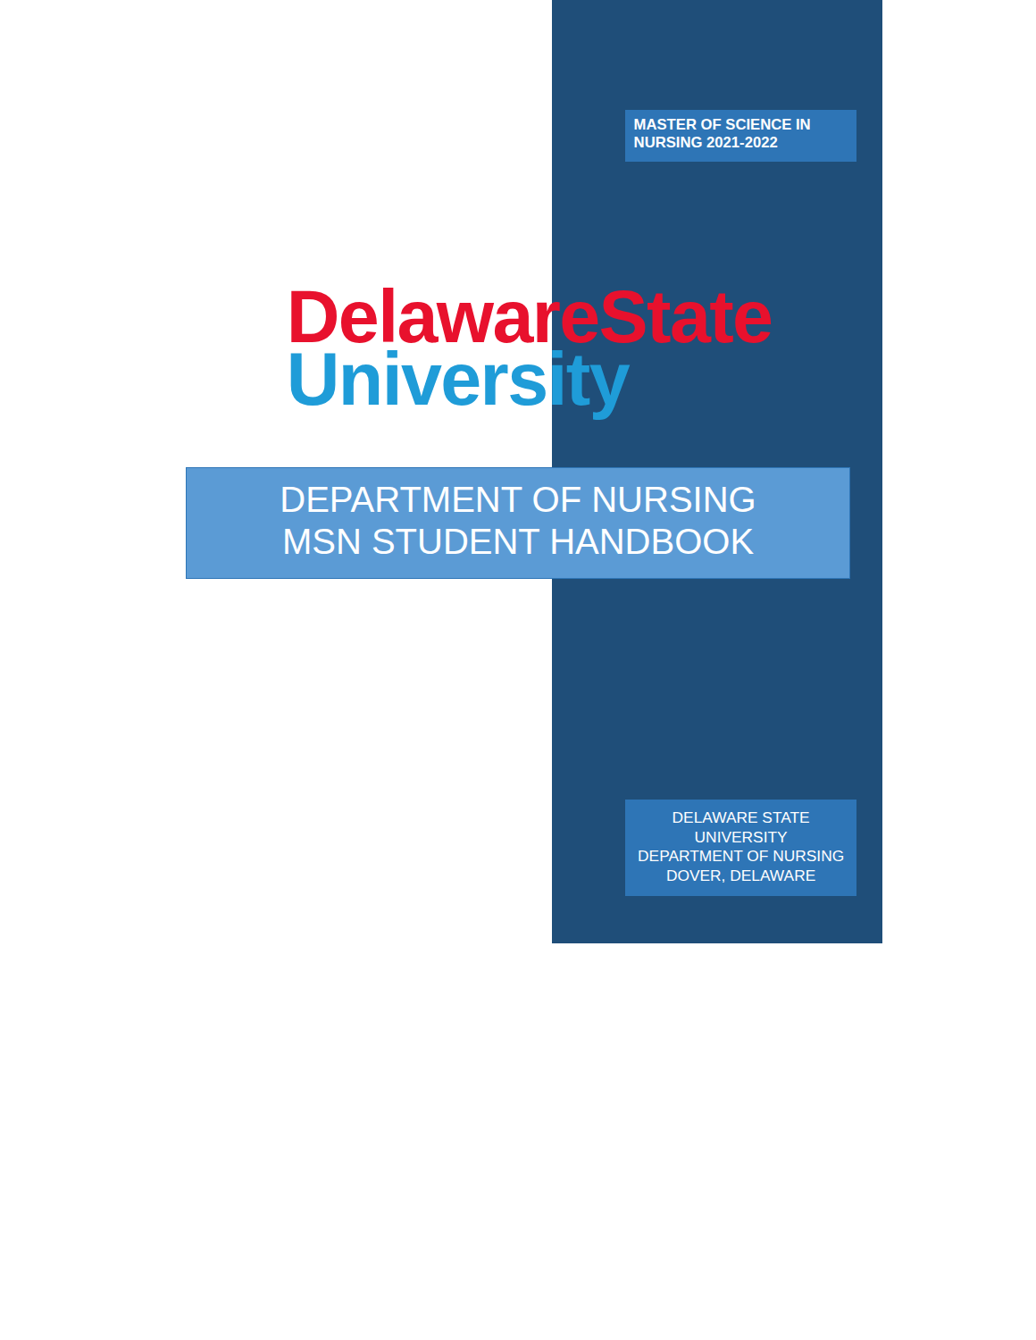MASTER OF SCIENCE IN
NURSING 2021-2022
Delaware State
University
DEPARTMENT OF NURSING
MSN STUDENT HANDBOOK
DELAWARE STATE
UNIVERSITY
DEPARTMENT OF NURSING
DOVER, DELAWARE